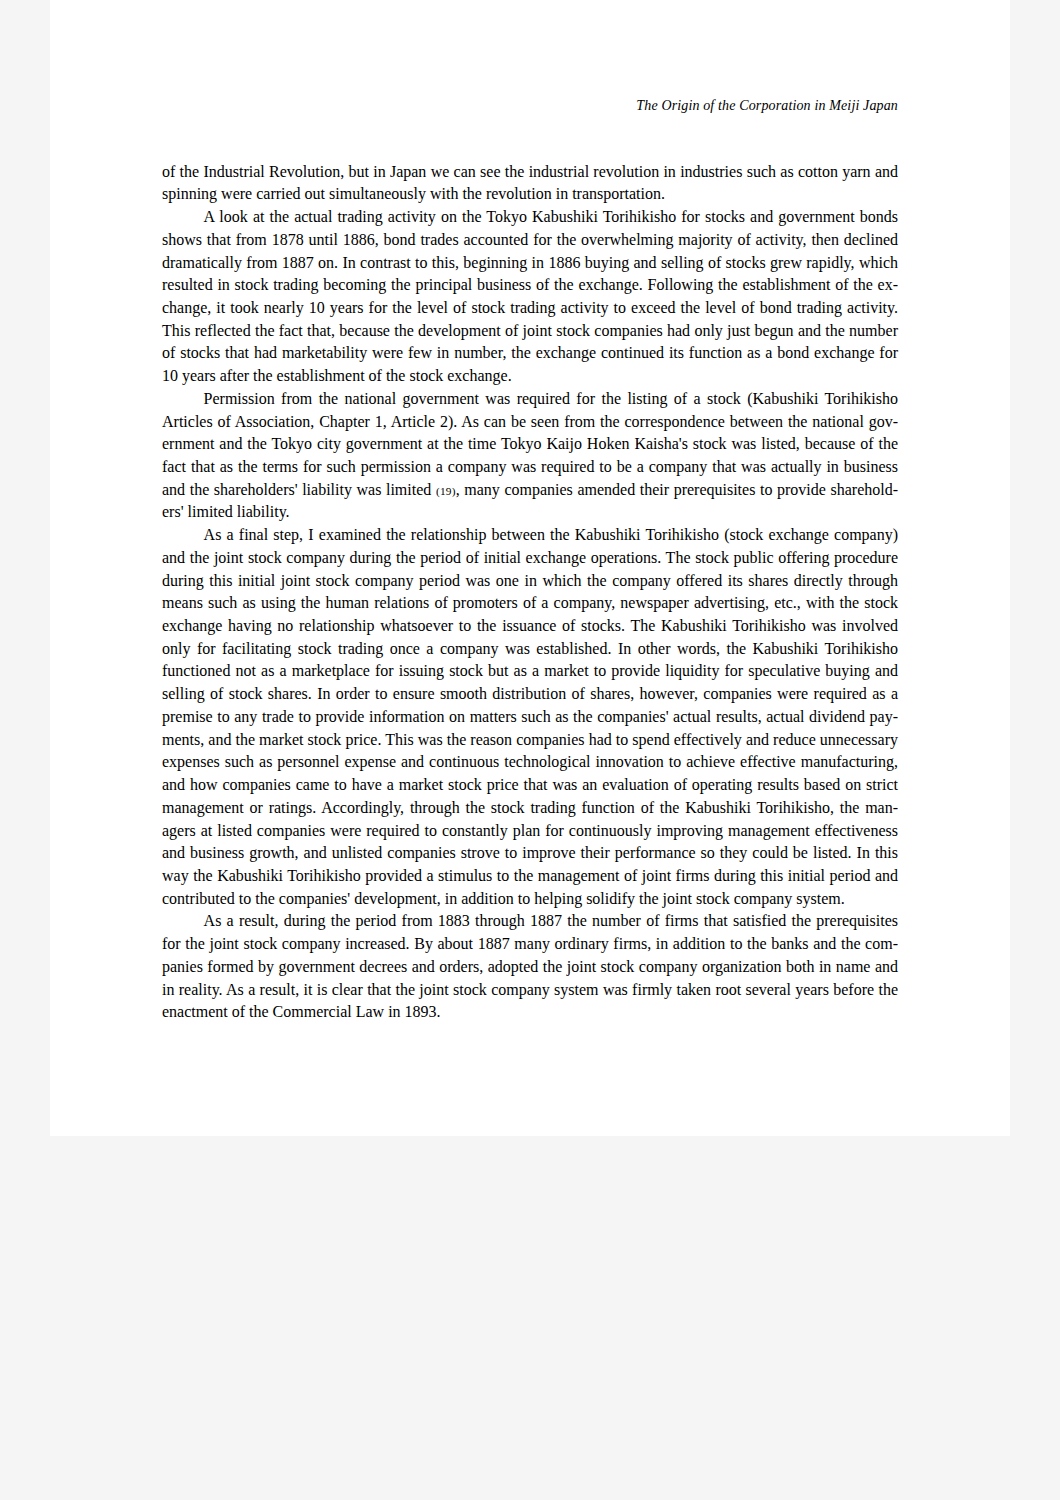The Origin of the Corporation in Meiji Japan
of the Industrial Revolution, but in Japan we can see the industrial revolution in industries such as cotton yarn and spinning were carried out simultaneously with the revolution in transportation.
A look at the actual trading activity on the Tokyo Kabushiki Torihikisho for stocks and government bonds shows that from 1878 until 1886, bond trades accounted for the overwhelming majority of activity, then declined dramatically from 1887 on. In contrast to this, beginning in 1886 buying and selling of stocks grew rapidly, which resulted in stock trading becoming the principal business of the exchange. Following the establishment of the exchange, it took nearly 10 years for the level of stock trading activity to exceed the level of bond trading activity. This reflected the fact that, because the development of joint stock companies had only just begun and the number of stocks that had marketability were few in number, the exchange continued its function as a bond exchange for 10 years after the establishment of the stock exchange.
Permission from the national government was required for the listing of a stock (Kabushiki Torihikisho Articles of Association, Chapter 1, Article 2). As can be seen from the correspondence between the national government and the Tokyo city government at the time Tokyo Kaijo Hoken Kaisha's stock was listed, because of the fact that as the terms for such permission a company was required to be a company that was actually in business and the shareholders' liability was limited (19), many companies amended their prerequisites to provide shareholders' limited liability.
As a final step, I examined the relationship between the Kabushiki Torihikisho (stock exchange company) and the joint stock company during the period of initial exchange operations. The stock public offering procedure during this initial joint stock company period was one in which the company offered its shares directly through means such as using the human relations of promoters of a company, newspaper advertising, etc., with the stock exchange having no relationship whatsoever to the issuance of stocks. The Kabushiki Torihikisho was involved only for facilitating stock trading once a company was established. In other words, the Kabushiki Torihikisho functioned not as a marketplace for issuing stock but as a market to provide liquidity for speculative buying and selling of stock shares. In order to ensure smooth distribution of shares, however, companies were required as a premise to any trade to provide information on matters such as the companies' actual results, actual dividend payments, and the market stock price. This was the reason companies had to spend effectively and reduce unnecessary expenses such as personnel expense and continuous technological innovation to achieve effective manufacturing, and how companies came to have a market stock price that was an evaluation of operating results based on strict management or ratings. Accordingly, through the stock trading function of the Kabushiki Torihikisho, the managers at listed companies were required to constantly plan for continuously improving management effectiveness and business growth, and unlisted companies strove to improve their performance so they could be listed. In this way the Kabushiki Torihikisho provided a stimulus to the management of joint firms during this initial period and contributed to the companies' development, in addition to helping solidify the joint stock company system.
As a result, during the period from 1883 through 1887 the number of firms that satisfied the prerequisites for the joint stock company increased. By about 1887 many ordinary firms, in addition to the banks and the companies formed by government decrees and orders, adopted the joint stock company organization both in name and in reality. As a result, it is clear that the joint stock company system was firmly taken root several years before the enactment of the Commercial Law in 1893.